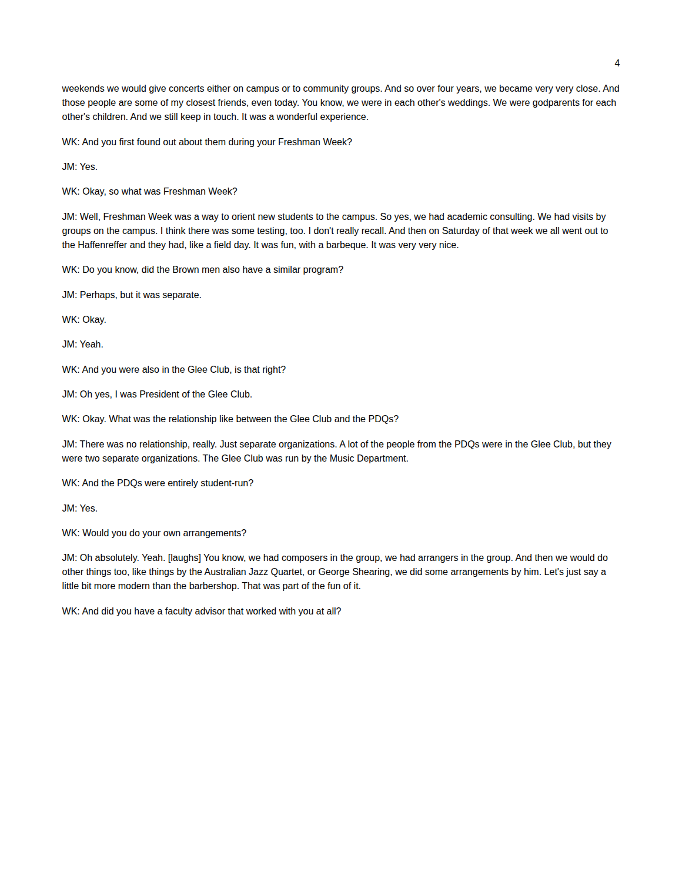4
weekends we would give concerts either on campus or to community groups. And so over four years, we became very very close. And those people are some of my closest friends, even today. You know, we were in each other's weddings. We were godparents for each other's children. And we still keep in touch. It was a wonderful experience.
WK: And you first found out about them during your Freshman Week?
JM: Yes.
WK: Okay, so what was Freshman Week?
JM: Well, Freshman Week was a way to orient new students to the campus. So yes, we had academic consulting. We had visits by groups on the campus. I think there was some testing, too. I don't really recall. And then on Saturday of that week we all went out to the Haffenreffer and they had, like a field day. It was fun, with a barbeque. It was very very nice.
WK: Do you know, did the Brown men also have a similar program?
JM: Perhaps, but it was separate.
WK: Okay.
JM: Yeah.
WK: And you were also in the Glee Club, is that right?
JM: Oh yes, I was President of the Glee Club.
WK: Okay. What was the relationship like between the Glee Club and the PDQs?
JM: There was no relationship, really. Just separate organizations. A lot of the people from the PDQs were in the Glee Club, but they were two separate organizations. The Glee Club was run by the Music Department.
WK: And the PDQs were entirely student-run?
JM: Yes.
WK: Would you do your own arrangements?
JM: Oh absolutely. Yeah. [laughs] You know, we had composers in the group, we had arrangers in the group. And then we would do other things too, like things by the Australian Jazz Quartet, or George Shearing, we did some arrangements by him. Let's just say a little bit more modern than the barbershop. That was part of the fun of it.
WK: And did you have a faculty advisor that worked with you at all?